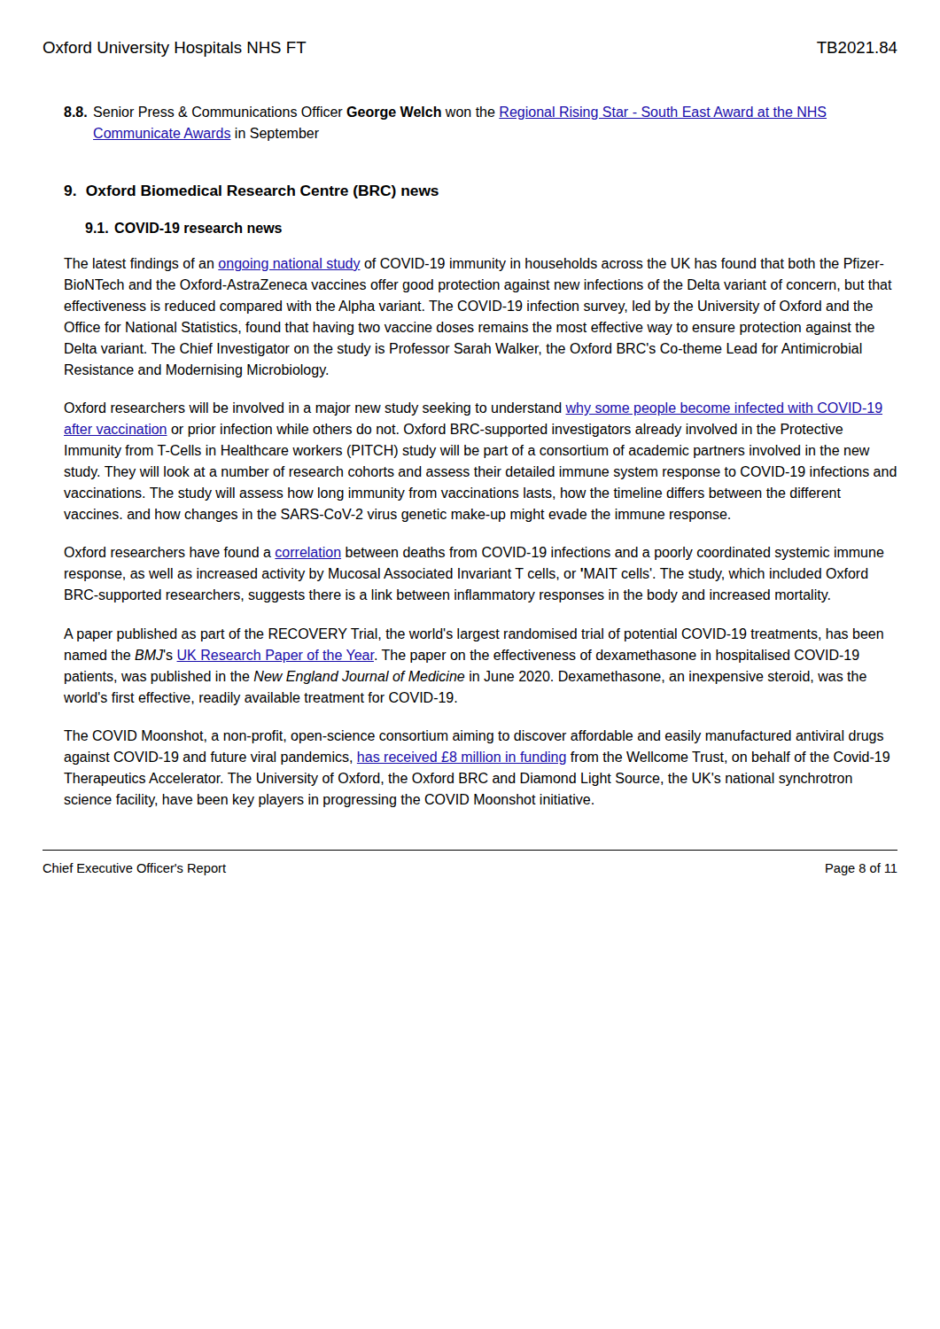Oxford University Hospitals NHS FT TB2021.84
8.8. Senior Press & Communications Officer George Welch won the Regional Rising Star - South East Award at the NHS Communicate Awards in September
9. Oxford Biomedical Research Centre (BRC) news
9.1. COVID-19 research news
The latest findings of an ongoing national study of COVID-19 immunity in households across the UK has found that both the Pfizer-BioNTech and the Oxford-AstraZeneca vaccines offer good protection against new infections of the Delta variant of concern, but that effectiveness is reduced compared with the Alpha variant. The COVID-19 infection survey, led by the University of Oxford and the Office for National Statistics, found that having two vaccine doses remains the most effective way to ensure protection against the Delta variant. The Chief Investigator on the study is Professor Sarah Walker, the Oxford BRC's Co-theme Lead for Antimicrobial Resistance and Modernising Microbiology.
Oxford researchers will be involved in a major new study seeking to understand why some people become infected with COVID-19 after vaccination or prior infection while others do not. Oxford BRC-supported investigators already involved in the Protective Immunity from T-Cells in Healthcare workers (PITCH) study will be part of a consortium of academic partners involved in the new study. They will look at a number of research cohorts and assess their detailed immune system response to COVID-19 infections and vaccinations. The study will assess how long immunity from vaccinations lasts, how the timeline differs between the different vaccines. and how changes in the SARS-CoV-2 virus genetic make-up might evade the immune response.
Oxford researchers have found a correlation between deaths from COVID-19 infections and a poorly coordinated systemic immune response, as well as increased activity by Mucosal Associated Invariant T cells, or 'MAIT cells'. The study, which included Oxford BRC-supported researchers, suggests there is a link between inflammatory responses in the body and increased mortality.
A paper published as part of the RECOVERY Trial, the world's largest randomised trial of potential COVID-19 treatments, has been named the BMJ's UK Research Paper of the Year. The paper on the effectiveness of dexamethasone in hospitalised COVID-19 patients, was published in the New England Journal of Medicine in June 2020. Dexamethasone, an inexpensive steroid, was the world's first effective, readily available treatment for COVID-19.
The COVID Moonshot, a non-profit, open-science consortium aiming to discover affordable and easily manufactured antiviral drugs against COVID-19 and future viral pandemics, has received £8 million in funding from the Wellcome Trust, on behalf of the Covid-19 Therapeutics Accelerator. The University of Oxford, the Oxford BRC and Diamond Light Source, the UK's national synchrotron science facility, have been key players in progressing the COVID Moonshot initiative.
Chief Executive Officer's Report Page 8 of 11